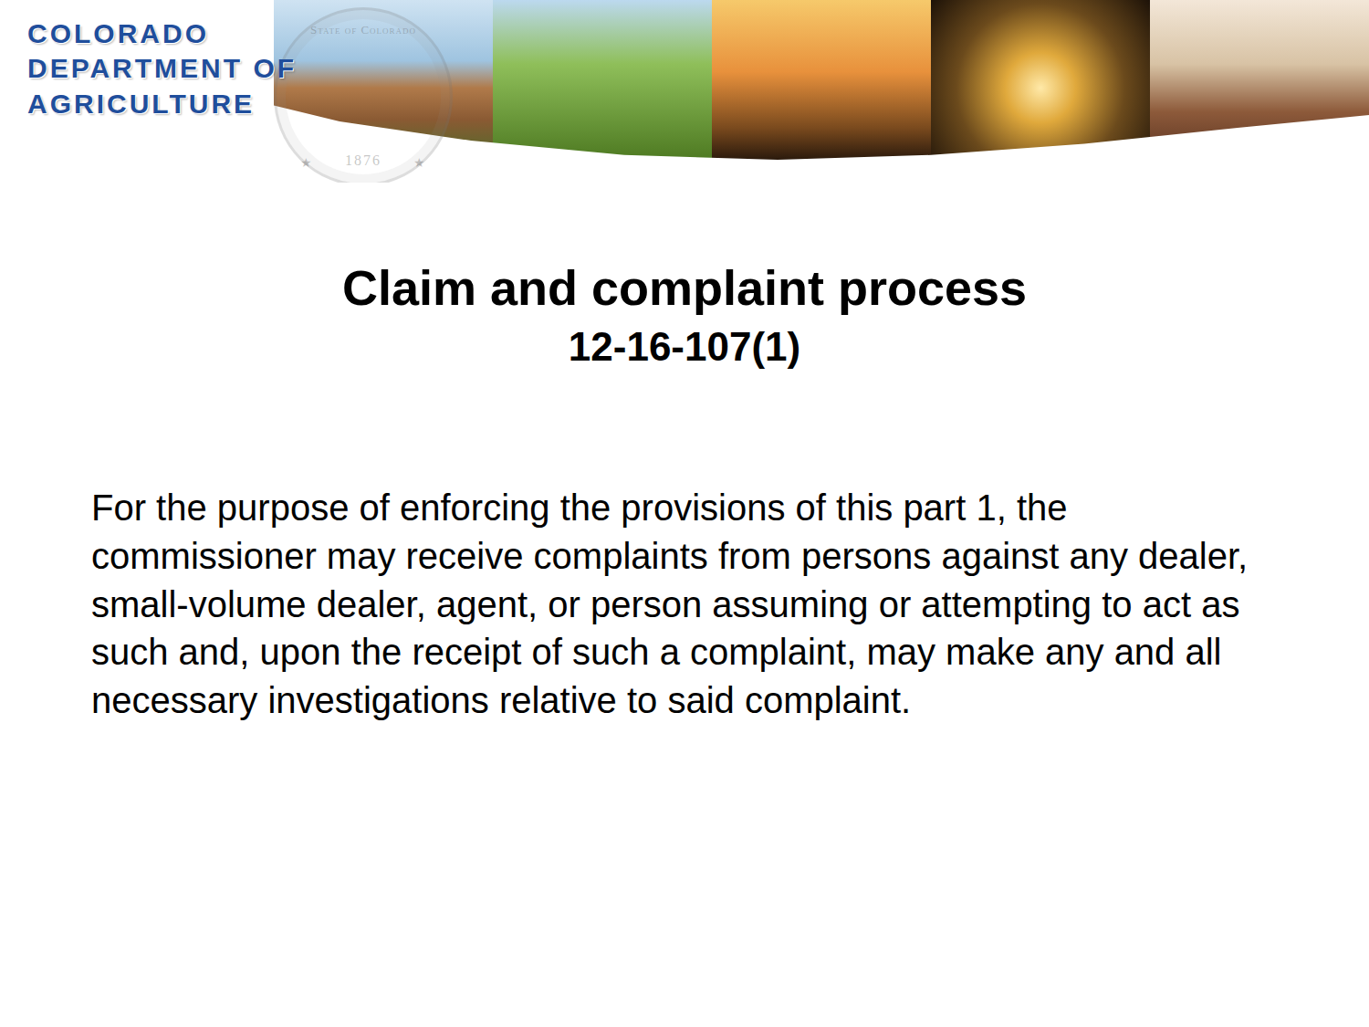State of Colorado
★
1876
★
COLORADO
DEPARTMENT OF
AGRICULTURE
Claim and complaint process 12-16-107(1)
For the purpose of enforcing the provisions of this part 1, the commissioner may receive complaints from persons against any dealer, small-volume dealer, agent, or person assuming or attempting to act as such and, upon the receipt of such a complaint, may make any and all necessary investigations relative to said complaint.